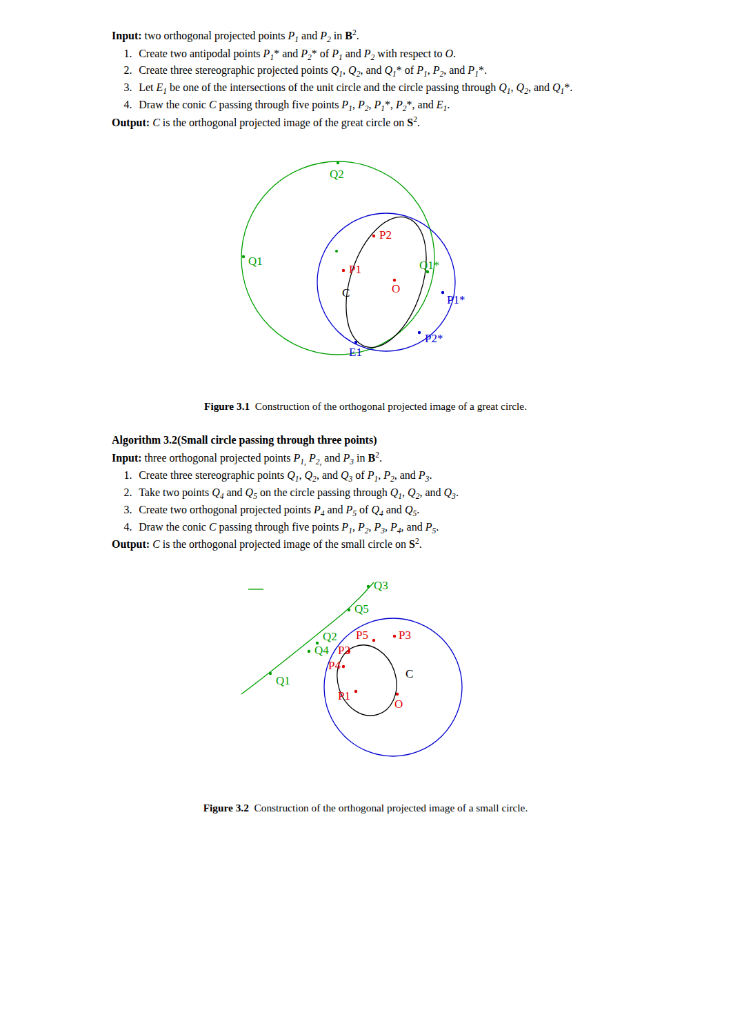Input: two orthogonal projected points P1 and P2 in B2.
Create two antipodal points P1* and P2* of P1 and P2 with respect to O.
Create three stereographic projected points Q1, Q2, and Q1* of P1, P2, and P1*.
Let E1 be one of the intersections of the unit circle and the circle passing through Q1, Q2, and Q1*.
Draw the conic C passing through five points P1, P2, P1*, P2*, and E1.
Output: C is the orthogonal projected image of the great circle on S2.
Q2 Q1 P2 P1 Q1* O C P1* P2* E1
Figure 3.1 Construction of the orthogonal projected image of a great circle.
Algorithm 3.2(Small circle passing through three points)
Input: three orthogonal projected points P1, P2, and P3 in B2.
Create three stereographic points Q1, Q2, and Q3 of P1, P2, and P3.
Take two points Q4 and Q5 on the circle passing through Q1, Q2, and Q3.
Create two orthogonal projected points P4 and P5 of Q4 and Q5.
Draw the conic C passing through five points P1, P2, P3, P4, and P5.
Output: C is the orthogonal projected image of the small circle on S2.
Q3 Q5 Q2 Q4 Q1 P5 P3 P2 P4 P1 C O
Figure 3.2 Construction of the orthogonal projected image of a small circle.